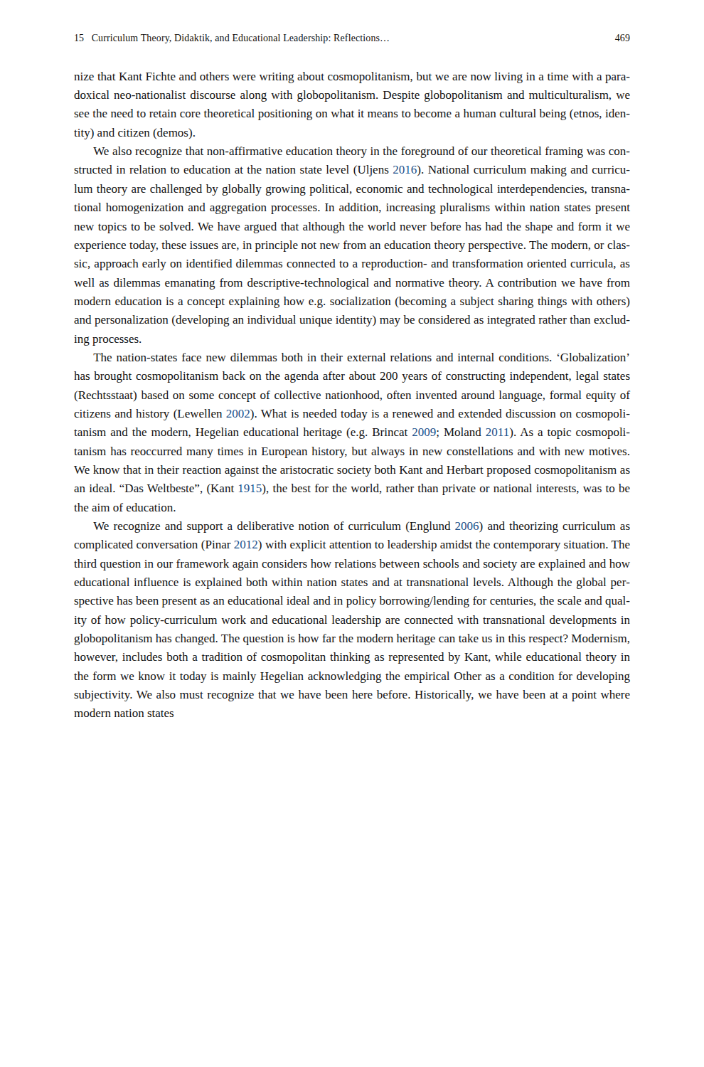15 Curriculum Theory, Didaktik, and Educational Leadership: Reflections… 469
nize that Kant Fichte and others were writing about cosmopolitanism, but we are now living in a time with a paradoxical neo-nationalist discourse along with globopolitanism. Despite globopolitanism and multiculturalism, we see the need to retain core theoretical positioning on what it means to become a human cultural being (etnos, identity) and citizen (demos).
We also recognize that non-affirmative education theory in the foreground of our theoretical framing was constructed in relation to education at the nation state level (Uljens 2016). National curriculum making and curriculum theory are challenged by globally growing political, economic and technological interdependencies, transnational homogenization and aggregation processes. In addition, increasing pluralisms within nation states present new topics to be solved. We have argued that although the world never before has had the shape and form it we experience today, these issues are, in principle not new from an education theory perspective. The modern, or classic, approach early on identified dilemmas connected to a reproduction- and transformation oriented curricula, as well as dilemmas emanating from descriptive-technological and normative theory. A contribution we have from modern education is a concept explaining how e.g. socialization (becoming a subject sharing things with others) and personalization (developing an individual unique identity) may be considered as integrated rather than excluding processes.
The nation-states face new dilemmas both in their external relations and internal conditions. ‘Globalization’ has brought cosmopolitanism back on the agenda after about 200 years of constructing independent, legal states (Rechtsstaat) based on some concept of collective nationhood, often invented around language, formal equity of citizens and history (Lewellen 2002). What is needed today is a renewed and extended discussion on cosmopolitanism and the modern, Hegelian educational heritage (e.g. Brincat 2009; Moland 2011). As a topic cosmopolitanism has reoccurred many times in European history, but always in new constellations and with new motives. We know that in their reaction against the aristocratic society both Kant and Herbart proposed cosmopolitanism as an ideal. “Das Weltbeste”, (Kant 1915), the best for the world, rather than private or national interests, was to be the aim of education.
We recognize and support a deliberative notion of curriculum (Englund 2006) and theorizing curriculum as complicated conversation (Pinar 2012) with explicit attention to leadership amidst the contemporary situation. The third question in our framework again considers how relations between schools and society are explained and how educational influence is explained both within nation states and at transnational levels. Although the global perspective has been present as an educational ideal and in policy borrowing/lending for centuries, the scale and quality of how policy-curriculum work and educational leadership are connected with transnational developments in globopolitanism has changed. The question is how far the modern heritage can take us in this respect? Modernism, however, includes both a tradition of cosmopolitan thinking as represented by Kant, while educational theory in the form we know it today is mainly Hegelian acknowledging the empirical Other as a condition for developing subjectivity. We also must recognize that we have been here before. Historically, we have been at a point where modern nation states